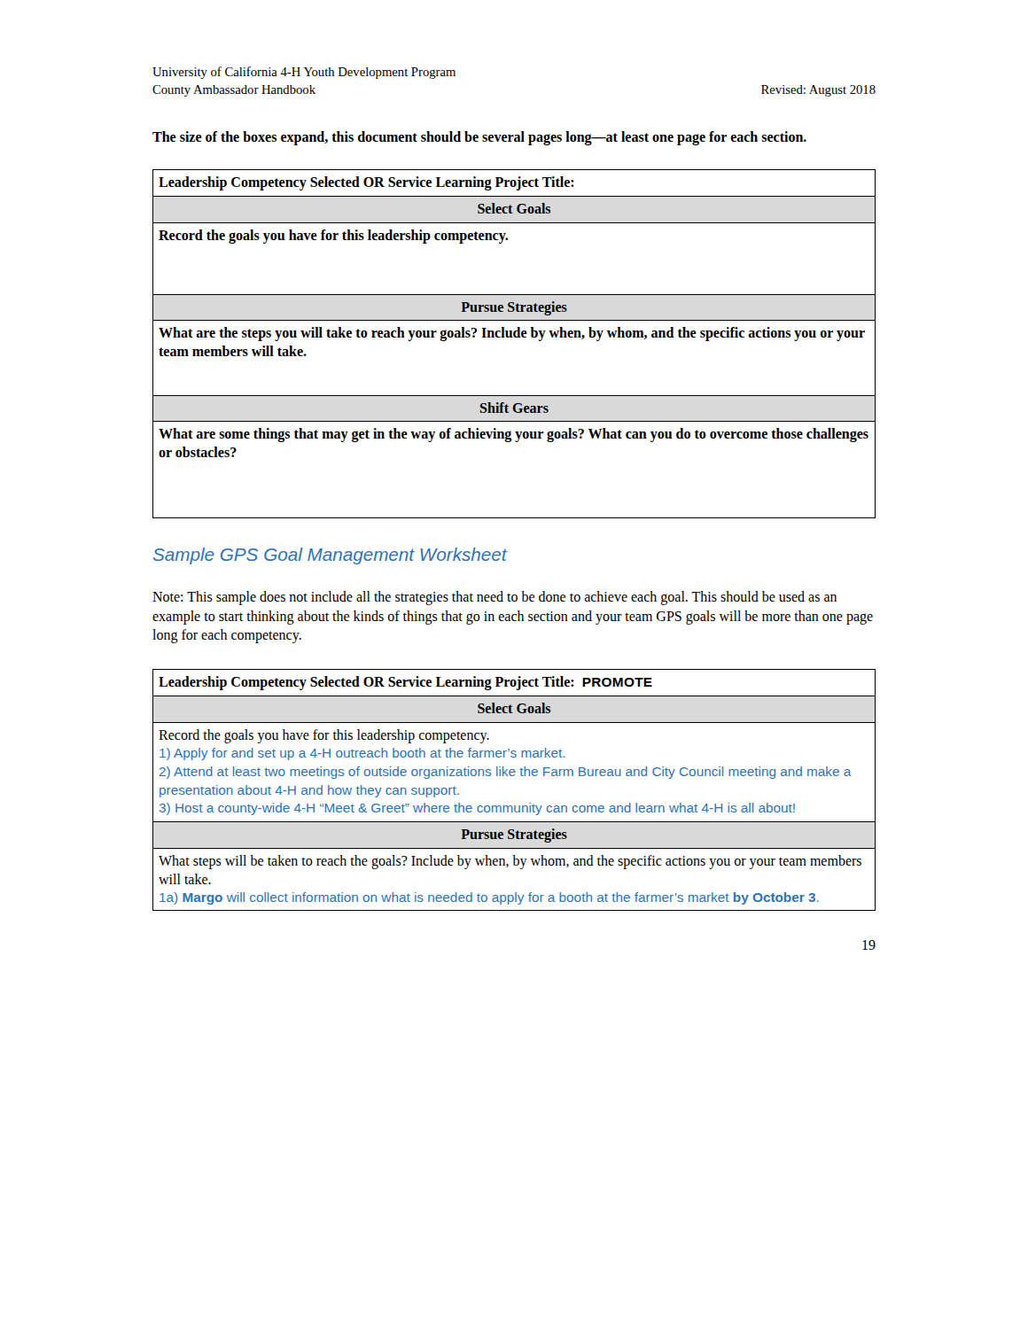University of California 4-H Youth Development Program
County Ambassador Handbook
Revised: August 2018
The size of the boxes expand, this document should be several pages long—at least one page for each section.
| Leadership Competency Selected OR Service Learning Project Title: |
| Select Goals |
| Record the goals you have for this leadership competency. |
| Pursue Strategies |
| What are the steps you will take to reach your goals? Include by when, by whom, and the specific actions you or your team members will take. |
| Shift Gears |
| What are some things that may get in the way of achieving your goals? What can you do to overcome those challenges or obstacles? |
Sample GPS Goal Management Worksheet
Note: This sample does not include all the strategies that need to be done to achieve each goal. This should be used as an example to start thinking about the kinds of things that go in each section and your team GPS goals will be more than one page long for each competency.
| Leadership Competency Selected OR Service Learning Project Title: PROMOTE |
| Select Goals |
| Record the goals you have for this leadership competency. 1) Apply for and set up a 4-H outreach booth at the farmer’s market. 2) Attend at least two meetings of outside organizations like the Farm Bureau and City Council meeting and make a presentation about 4-H and how they can support. 3) Host a county-wide 4-H “Meet & Greet” where the community can come and learn what 4-H is all about! |
| Pursue Strategies |
| What steps will be taken to reach the goals? Include by when, by whom, and the specific actions you or your team members will take. 1a) Margo will collect information on what is needed to apply for a booth at the farmer’s market by October 3 . |
19